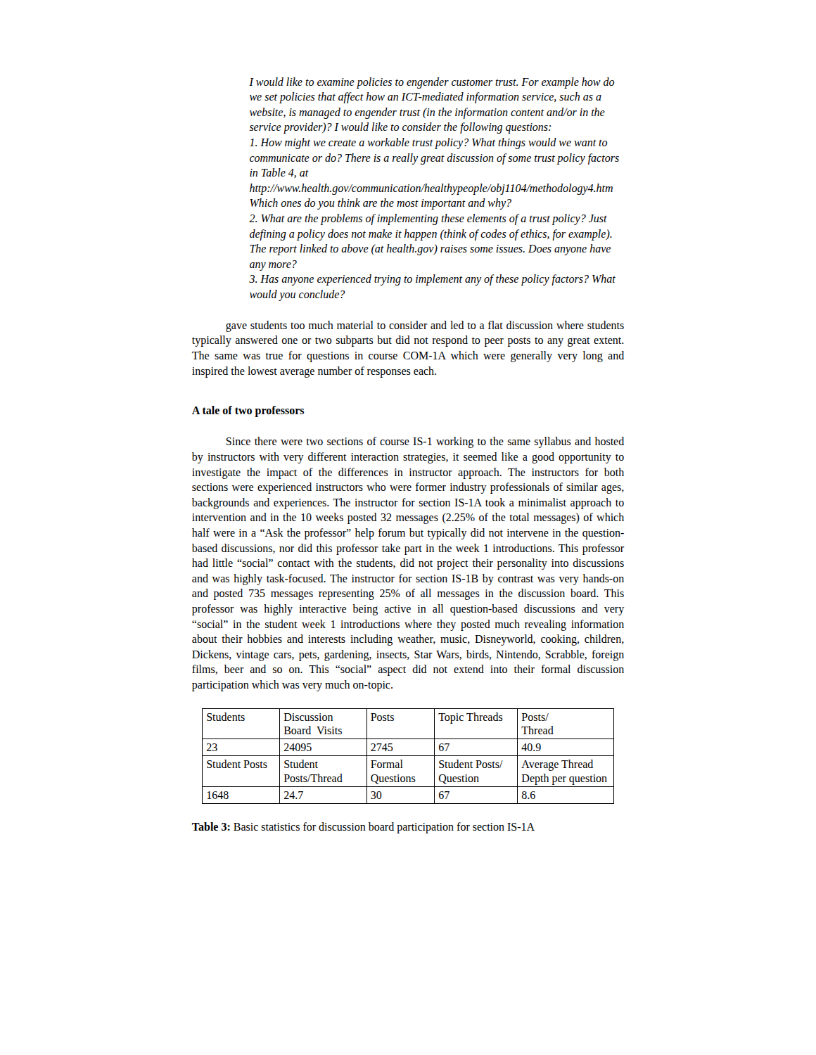I would like to examine policies to engender customer trust. For example how do we set policies that affect how an ICT-mediated information service, such as a website, is managed to engender trust (in the information content and/or in the service provider)? I would like to consider the following questions:
1. How might we create a workable trust policy? What things would we want to communicate or do? There is a really great discussion of some trust policy factors in Table 4, at
http://www.health.gov/communication/healthypeople/obj1104/methodology4.htm
Which ones do you think are the most important and why?
2. What are the problems of implementing these elements of a trust policy? Just defining a policy does not make it happen (think of codes of ethics, for example). The report linked to above (at health.gov) raises some issues. Does anyone have any more?
3. Has anyone experienced trying to implement any of these policy factors? What would you conclude?
gave students too much material to consider and led to a flat discussion where students typically answered one or two subparts but did not respond to peer posts to any great extent. The same was true for questions in course COM-1A which were generally very long and inspired the lowest average number of responses each.
A tale of two professors
Since there were two sections of course IS-1 working to the same syllabus and hosted by instructors with very different interaction strategies, it seemed like a good opportunity to investigate the impact of the differences in instructor approach. The instructors for both sections were experienced instructors who were former industry professionals of similar ages, backgrounds and experiences. The instructor for section IS-1A took a minimalist approach to intervention and in the 10 weeks posted 32 messages (2.25% of the total messages) of which half were in a “Ask the professor” help forum but typically did not intervene in the question-based discussions, nor did this professor take part in the week 1 introductions. This professor had little “social” contact with the students, did not project their personality into discussions and was highly task-focused. The instructor for section IS-1B by contrast was very hands-on and posted 735 messages representing 25% of all messages in the discussion board. This professor was highly interactive being active in all question-based discussions and very “social” in the student week 1 introductions where they posted much revealing information about their hobbies and interests including weather, music, Disneyworld, cooking, children, Dickens, vintage cars, pets, gardening, insects, Star Wars, birds, Nintendo, Scrabble, foreign films, beer and so on. This “social” aspect did not extend into their formal discussion participation which was very much on-topic.
| Students | Discussion Board Visits | Posts | Topic Threads | Posts/ Thread |
| 23 | 24095 | 2745 | 67 | 40.9 |
| Student Posts | Student Posts/Thread | Formal Questions | Student Posts/ Question | Average Thread Depth per question |
| 1648 | 24.7 | 30 | 67 | 8.6 |
Table 3: Basic statistics for discussion board participation for section IS-1A